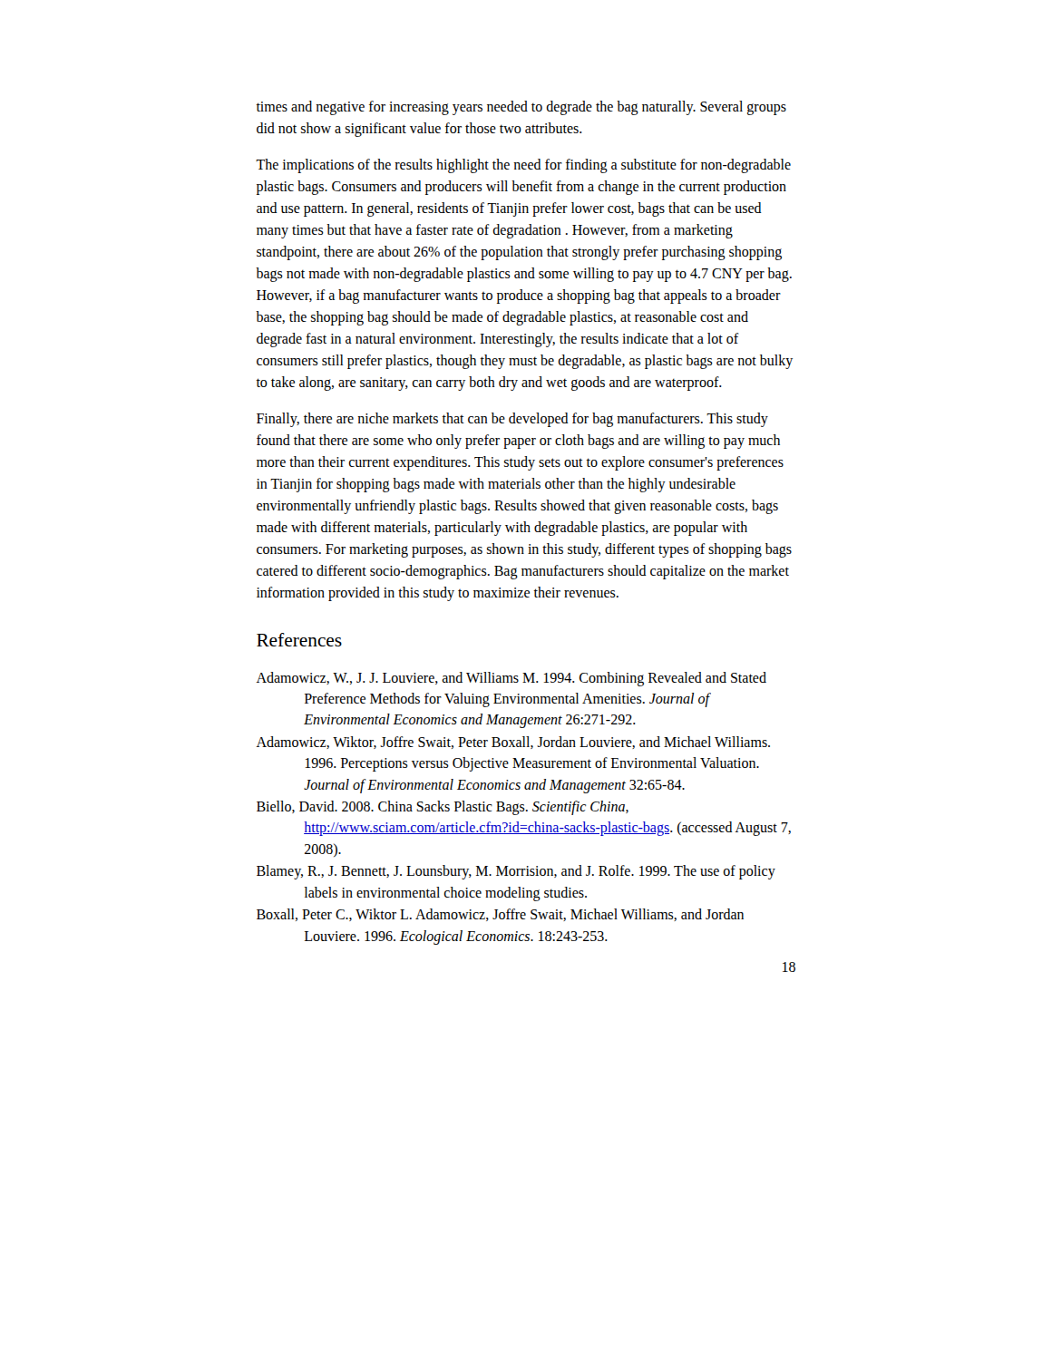times and negative for increasing years needed to degrade the bag naturally. Several groups did not show a significant value for those two attributes.
The implications of the results highlight the need for finding a substitute for non-degradable plastic bags. Consumers and producers will benefit from a change in the current production and use pattern. In general, residents of Tianjin prefer lower cost, bags that can be used many times but that have a faster rate of degradation . However, from a marketing standpoint, there are about 26% of the population that strongly prefer purchasing shopping bags not made with non-degradable plastics and some willing to pay up to 4.7 CNY per bag. However, if a bag manufacturer wants to produce a shopping bag that appeals to a broader base, the shopping bag should be made of degradable plastics, at reasonable cost and degrade fast in a natural environment. Interestingly, the results indicate that a lot of consumers still prefer plastics, though they must be degradable, as plastic bags are not bulky to take along, are sanitary, can carry both dry and wet goods and are waterproof.
Finally, there are niche markets that can be developed for bag manufacturers. This study found that there are some who only prefer paper or cloth bags and are willing to pay much more than their current expenditures. This study sets out to explore consumer's preferences in Tianjin for shopping bags made with materials other than the highly undesirable environmentally unfriendly plastic bags. Results showed that given reasonable costs, bags made with different materials, particularly with degradable plastics, are popular with consumers. For marketing purposes, as shown in this study, different types of shopping bags catered to different socio-demographics. Bag manufacturers should capitalize on the market information provided in this study to maximize their revenues.
References
Adamowicz, W., J. J. Louviere, and Williams M. 1994. Combining Revealed and Stated Preference Methods for Valuing Environmental Amenities. Journal of Environmental Economics and Management 26:271-292.
Adamowicz, Wiktor, Joffre Swait, Peter Boxall, Jordan Louviere, and Michael Williams. 1996. Perceptions versus Objective Measurement of Environmental Valuation. Journal of Environmental Economics and Management 32:65-84.
Biello, David. 2008. China Sacks Plastic Bags. Scientific China, http://www.sciam.com/article.cfm?id=china-sacks-plastic-bags. (accessed August 7, 2008).
Blamey, R., J. Bennett, J. Lounsbury, M. Morrision, and J. Rolfe. 1999. The use of policy labels in environmental choice modeling studies.
Boxall, Peter C., Wiktor L. Adamowicz, Joffre Swait, Michael Williams, and Jordan Louviere. 1996. Ecological Economics. 18:243-253.
18